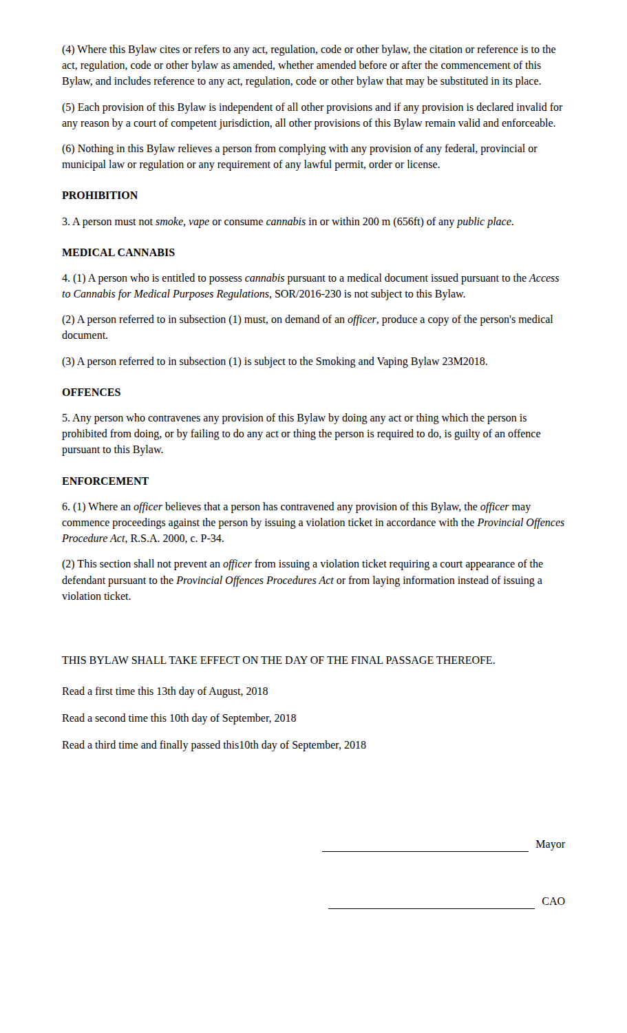(4) Where this Bylaw cites or refers to any act, regulation, code or other bylaw, the citation or reference is to the act, regulation, code or other bylaw as amended, whether amended before or after the commencement of this Bylaw, and includes reference to any act, regulation, code or other bylaw that may be substituted in its place.
(5) Each provision of this Bylaw is independent of all other provisions and if any provision is declared invalid for any reason by a court of competent jurisdiction, all other provisions of this Bylaw remain valid and enforceable.
(6) Nothing in this Bylaw relieves a person from complying with any provision of any federal, provincial or municipal law or regulation or any requirement of any lawful permit, order or license.
Prohibition
3. A person must not smoke, vape or consume cannabis in or within 200 m (656ft) of any public place.
Medical Cannabis
4. (1) A person who is entitled to possess cannabis pursuant to a medical document issued pursuant to the Access to Cannabis for Medical Purposes Regulations, SOR/2016-230 is not subject to this Bylaw.
(2) A person referred to in subsection (1) must, on demand of an officer, produce a copy of the person's medical document.
(3) A person referred to in subsection (1) is subject to the Smoking and Vaping Bylaw 23M2018.
Offences
5. Any person who contravenes any provision of this Bylaw by doing any act or thing which the person is prohibited from doing, or by failing to do any act or thing the person is required to do, is guilty of an offence pursuant to this Bylaw.
Enforcement
6. (1) Where an officer believes that a person has contravened any provision of this Bylaw, the officer may commence proceedings against the person by issuing a violation ticket in accordance with the Provincial Offences Procedure Act, R.S.A. 2000, c. P-34.
(2) This section shall not prevent an officer from issuing a violation ticket requiring a court appearance of the defendant pursuant to the Provincial Offences Procedures Act or from laying information instead of issuing a violation ticket.
THIS BYLAW SHALL TAKE EFFECT ON THE DAY OF THE FINAL PASSAGE THEREOFE.
Read a first time this 13th day of August, 2018
Read a second time this 10th day of September, 2018
Read a third time and finally passed this10th day of September, 2018
Mayor
CAO